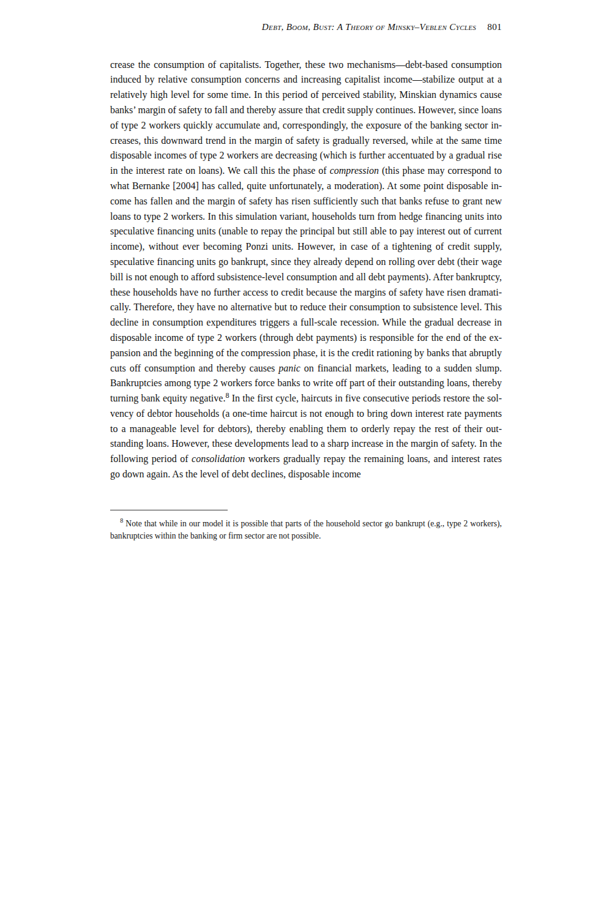Debt, Boom, Bust: A Theory of Minsky–Veblen Cycles801
crease the consumption of capitalists. Together, these two mechanisms—debt-based consumption induced by relative consumption concerns and increasing capitalist income—stabilize output at a relatively high level for some time. In this period of perceived stability, Minskian dynamics cause banks’ margin of safety to fall and thereby assure that credit supply continues. However, since loans of type 2 workers quickly accumulate and, correspondingly, the exposure of the banking sector increases, this downward trend in the margin of safety is gradually reversed, while at the same time disposable incomes of type 2 workers are decreasing (which is further accentuated by a gradual rise in the interest rate on loans). We call this the phase of compression (this phase may correspond to what Bernanke [2004] has called, quite unfortunately, a moderation). At some point disposable income has fallen and the margin of safety has risen sufficiently such that banks refuse to grant new loans to type 2 workers. In this simulation variant, households turn from hedge financing units into speculative financing units (unable to repay the principal but still able to pay interest out of current income), without ever becoming Ponzi units. However, in case of a tightening of credit supply, speculative financing units go bankrupt, since they already depend on rolling over debt (their wage bill is not enough to afford subsistence-level consumption and all debt payments). After bankruptcy, these households have no further access to credit because the margins of safety have risen dramatically. Therefore, they have no alternative but to reduce their consumption to subsistence level. This decline in consumption expenditures triggers a full-scale recession. While the gradual decrease in disposable income of type 2 workers (through debt payments) is responsible for the end of the expansion and the beginning of the compression phase, it is the credit rationing by banks that abruptly cuts off consumption and thereby causes panic on financial markets, leading to a sudden slump. Bankruptcies among type 2 workers force banks to write off part of their outstanding loans, thereby turning bank equity negative.8 In the first cycle, haircuts in five consecutive periods restore the solvency of debtor households (a one-time haircut is not enough to bring down interest rate payments to a manageable level for debtors), thereby enabling them to orderly repay the rest of their outstanding loans. However, these developments lead to a sharp increase in the margin of safety. In the following period of consolidation workers gradually repay the remaining loans, and interest rates go down again. As the level of debt declines, disposable income
8 Note that while in our model it is possible that parts of the household sector go bankrupt (e.g., type 2 workers), bankruptcies within the banking or firm sector are not possible.